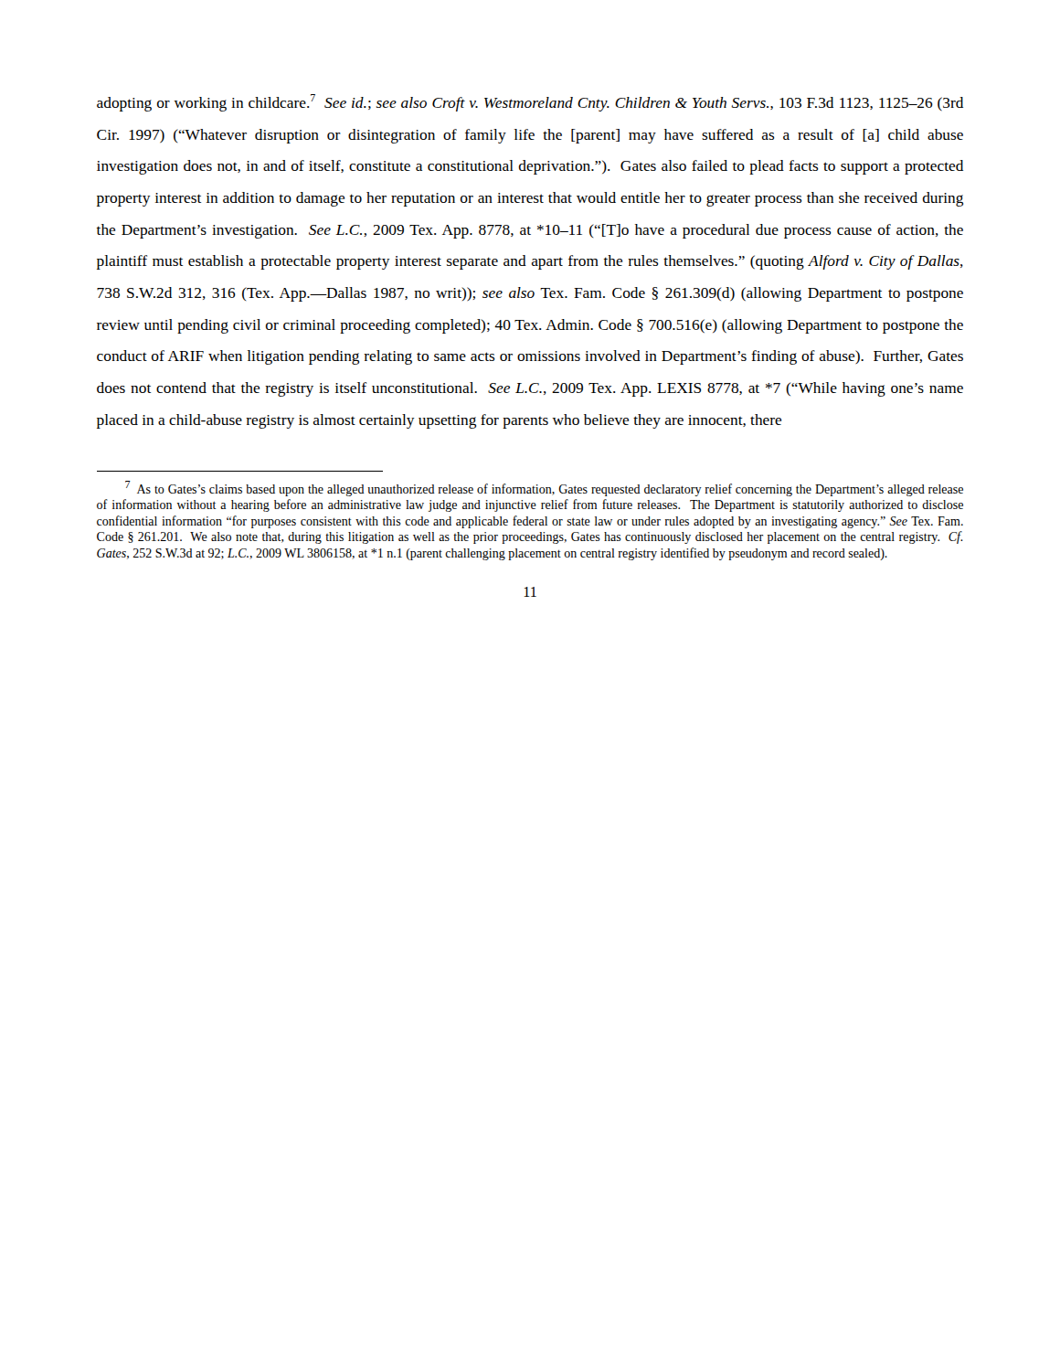adopting or working in childcare.7 See id.; see also Croft v. Westmoreland Cnty. Children & Youth Servs., 103 F.3d 1123, 1125–26 (3rd Cir. 1997) (“Whatever disruption or disintegration of family life the [parent] may have suffered as a result of [a] child abuse investigation does not, in and of itself, constitute a constitutional deprivation.”). Gates also failed to plead facts to support a protected property interest in addition to damage to her reputation or an interest that would entitle her to greater process than she received during the Department’s investigation. See L.C., 2009 Tex. App. 8778, at *10–11 (“[T]o have a procedural due process cause of action, the plaintiff must establish a protectable property interest separate and apart from the rules themselves.” (quoting Alford v. City of Dallas, 738 S.W.2d 312, 316 (Tex. App.—Dallas 1987, no writ)); see also Tex. Fam. Code § 261.309(d) (allowing Department to postpone review until pending civil or criminal proceeding completed); 40 Tex. Admin. Code § 700.516(e) (allowing Department to postpone the conduct of ARIF when litigation pending relating to same acts or omissions involved in Department’s finding of abuse). Further, Gates does not contend that the registry is itself unconstitutional. See L.C., 2009 Tex. App. LEXIS 8778, at *7 (“While having one’s name placed in a child-abuse registry is almost certainly upsetting for parents who believe they are innocent, there
7 As to Gates’s claims based upon the alleged unauthorized release of information, Gates requested declaratory relief concerning the Department’s alleged release of information without a hearing before an administrative law judge and injunctive relief from future releases. The Department is statutorily authorized to disclose confidential information “for purposes consistent with this code and applicable federal or state law or under rules adopted by an investigating agency.” See Tex. Fam. Code § 261.201. We also note that, during this litigation as well as the prior proceedings, Gates has continuously disclosed her placement on the central registry. Cf. Gates, 252 S.W.3d at 92; L.C., 2009 WL 3806158, at *1 n.1 (parent challenging placement on central registry identified by pseudonym and record sealed).
11